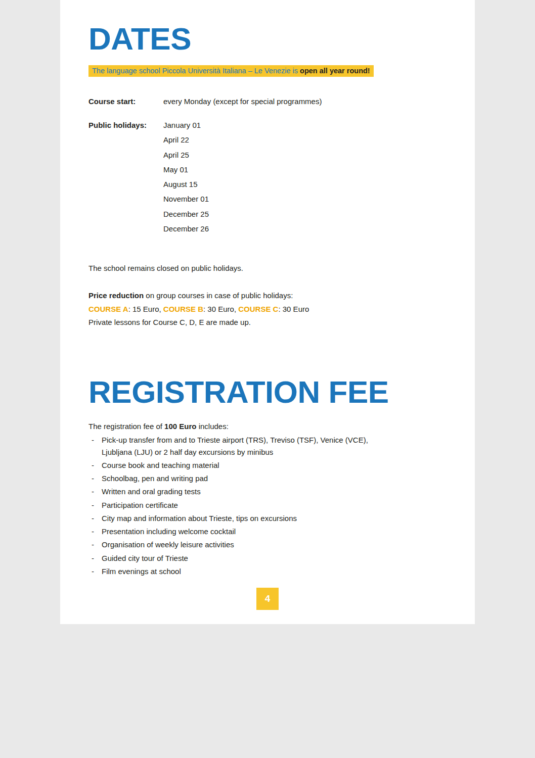Dates
The language school Piccola Università Italiana – Le Venezie is open all year round!
| Course start: | every Monday (except for special programmes) |
| Public holidays: | January 01 |
| | April 22 |
| | April 25 |
| | May 01 |
| | August 15 |
| | November 01 |
| | December 25 |
| | December 26 |
The school remains closed on public holidays.
Price reduction on group courses in case of public holidays:
COURSE A: 15 Euro, COURSE B: 30 Euro, COURSE C: 30 Euro
Private lessons for Course C, D, E are made up.
Registration fee
The registration fee of 100 Euro includes:
Pick-up transfer from and to Trieste airport (TRS), Treviso (TSF), Venice (VCE),
Ljubljana (LJU) or 2 half day excursions by minibus
Course book and teaching material
Schoolbag, pen and writing pad
Written and oral grading tests
Participation certificate
City map and information about Trieste, tips on excursions
Presentation including welcome cocktail
Organisation of weekly leisure activities
Guided city tour of Trieste
Film evenings at school
4